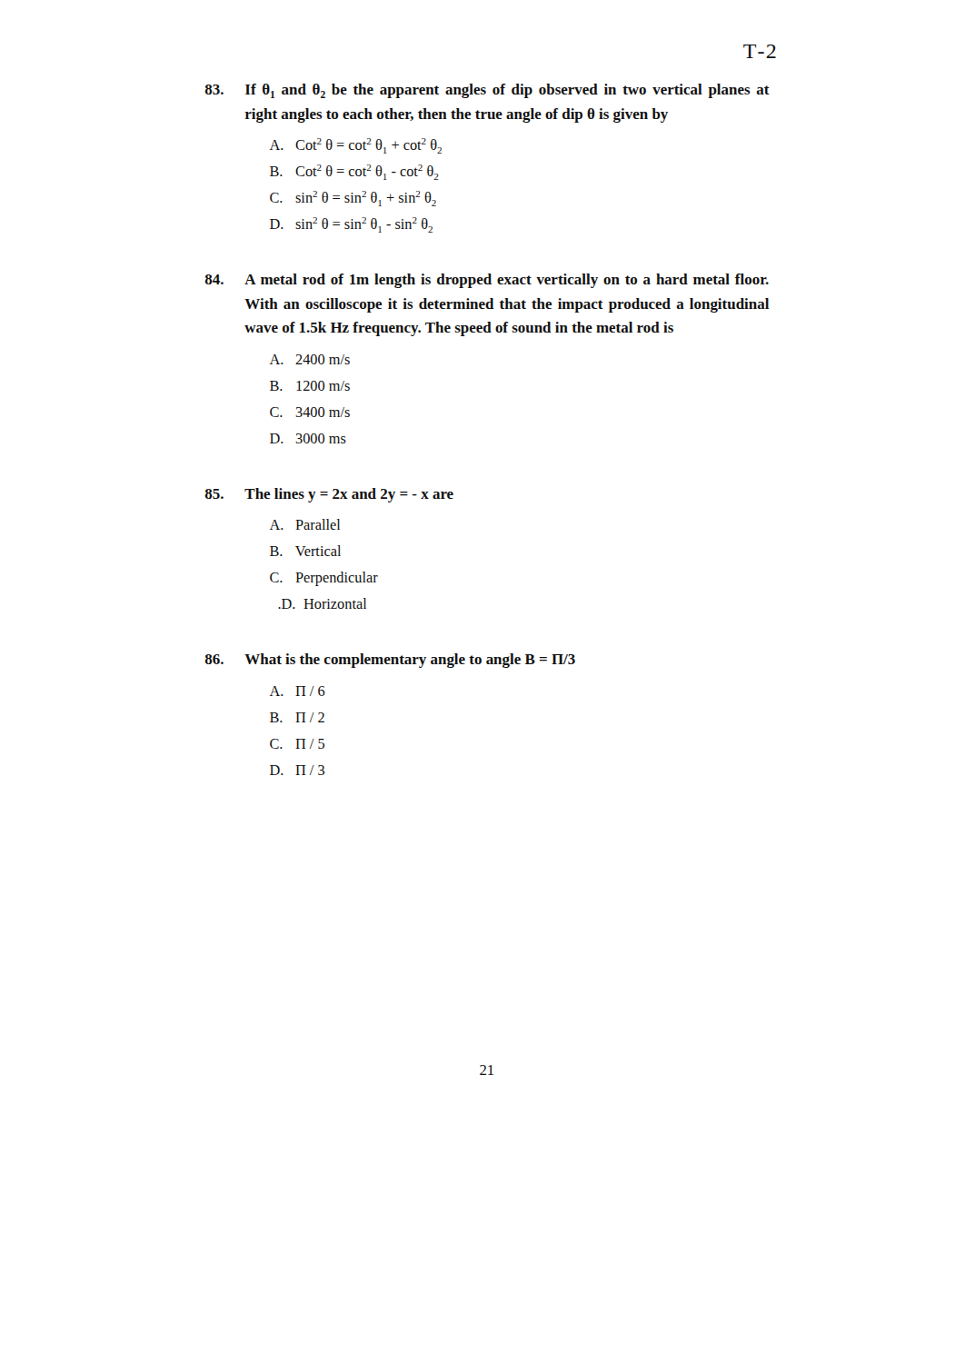T‑2
83. If θ1 and θ2 be the apparent angles of dip observed in two vertical planes at right angles to each other, then the true angle of dip θ is given by
A. Cot2 θ = cot2 θ1 + cot2 θ2
B. Cot2 θ = cot2 θ1 - cot2 θ2
C. sin2 θ = sin2 θ1 + sin2 θ2
D. sin2 θ = sin2 θ1 - sin2 θ2
84. A metal rod of 1m length is dropped exact vertically on to a hard metal floor. With an oscilloscope it is determined that the impact produced a longitudinal wave of 1.5k Hz frequency. The speed of sound in the metal rod is
A. 2400 m/s
B. 1200 m/s
C. 3400 m/s
D. 3000 ms
85. The lines y = 2x and 2y = - x are
A. Parallel
B. Vertical
C. Perpendicular
.D. Horizontal
86. What is the complementary angle to angle B = Π/3
A. Π / 6
B. Π / 2
C. Π / 5
D. Π / 3
21